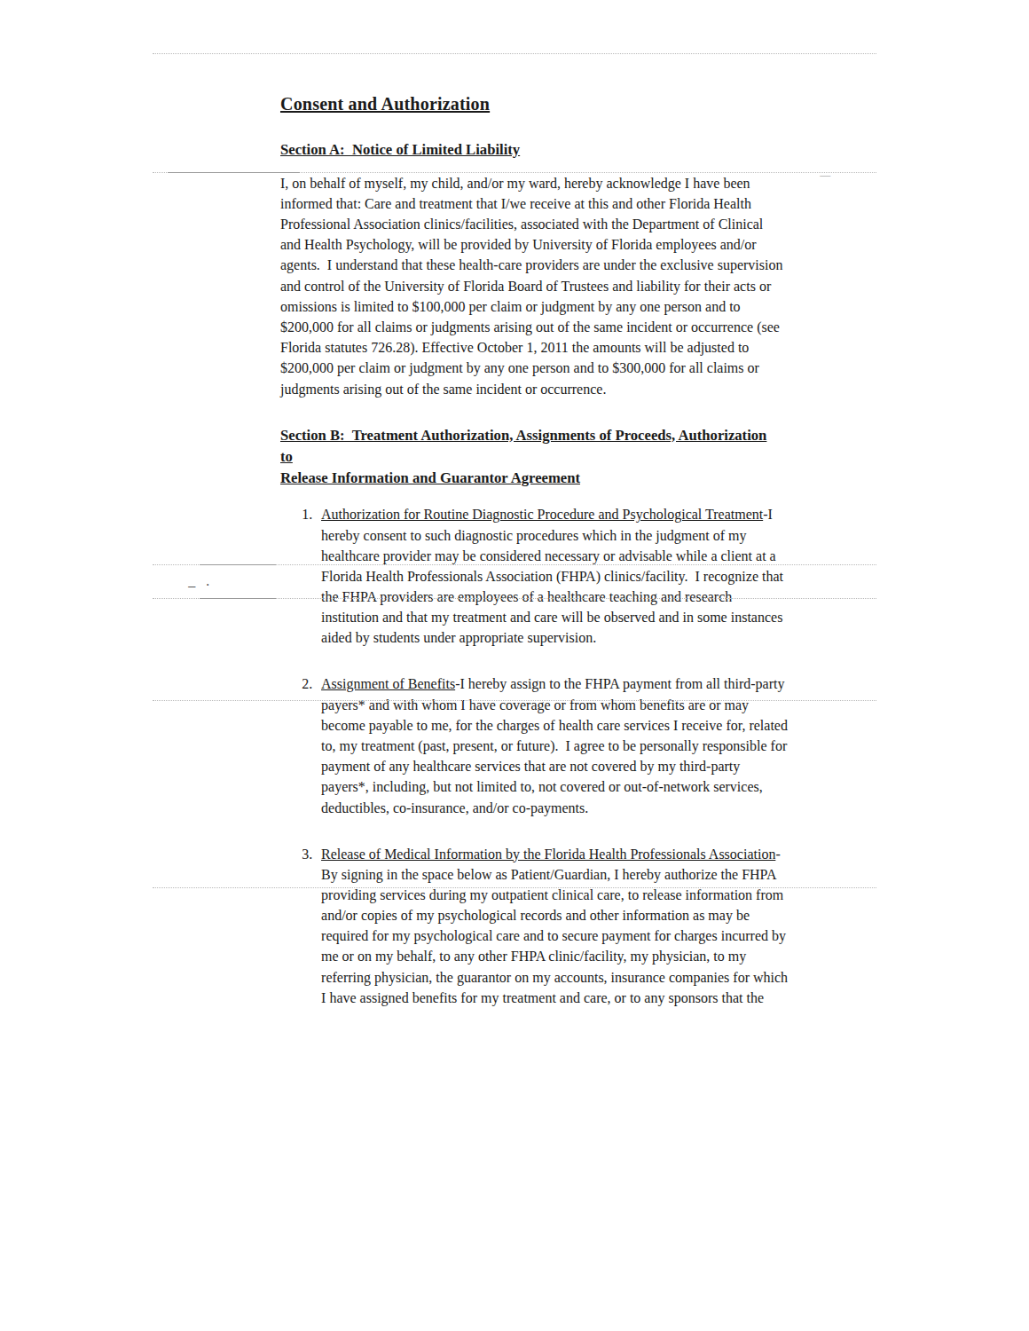—
Consent and Authorization
Section A: Notice of Limited Liability
I, on behalf of myself, my child, and/or my ward, hereby acknowledge I have been informed that: Care and treatment that I/we receive at this and other Florida Health Professional Association clinics/facilities, associated with the Department of Clinical and Health Psychology, will be provided by University of Florida employees and/or agents. I understand that these health-care providers are under the exclusive supervision and control of the University of Florida Board of Trustees and liability for their acts or omissions is limited to $100,000 per claim or judgment by any one person and to $200,000 for all claims or judgments arising out of the same incident or occurrence (see Florida statutes 726.28). Effective October 1, 2011 the amounts will be adjusted to $200,000 per claim or judgment by any one person and to $300,000 for all claims or judgments arising out of the same incident or occurrence.
Section B: Treatment Authorization, Assignments of Proceeds, Authorization to
Release Information and Guarantor Agreement
Authorization for Routine Diagnostic Procedure and Psychological Treatment-I hereby consent to such diagnostic procedures which in the judgment of my healthcare provider may be considered necessary or advisable while a client at a Florida Health Professionals Association (FHPA) clinics/facility. I recognize that the FHPA providers are employees of a healthcare teaching and research institution and that my treatment and care will be observed and in some instances aided by students under appropriate supervision.
Assignment of Benefits-I hereby assign to the FHPA payment from all third-party payers* and with whom I have coverage or from whom benefits are or may become payable to me, for the charges of health care services I receive for, related to, my treatment (past, present, or future). I agree to be personally responsible for payment of any healthcare services that are not covered by my third-party payers*, including, but not limited to, not covered or out-of-network services, deductibles, co-insurance, and/or co-payments.
Release of Medical Information by the Florida Health Professionals Association- By signing in the space below as Patient/Guardian, I hereby authorize the FHPA providing services during my outpatient clinical care, to release information from and/or copies of my psychological records and other information as may be required for my psychological care and to secure payment for charges incurred by me or on my behalf, to any other FHPA clinic/facility, my physician, to my referring physician, the guarantor on my accounts, insurance companies for which I have assigned benefits for my treatment and care, or to any sponsors that the
–
·